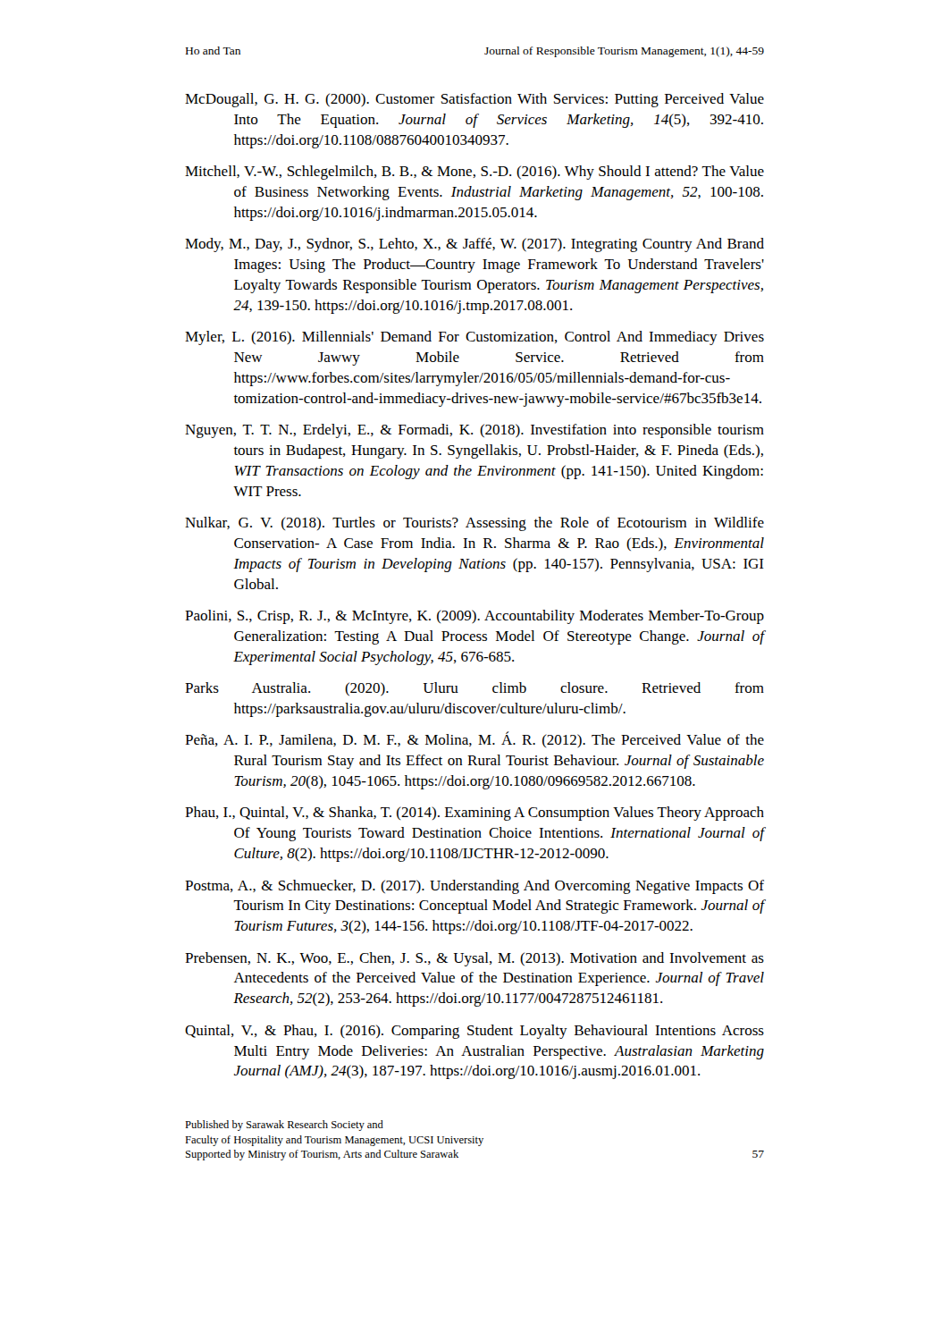Ho and Tan
Journal of Responsible Tourism Management, 1(1), 44-59
McDougall, G. H. G. (2000). Customer Satisfaction With Services: Putting Perceived Value Into The Equation. Journal of Services Marketing, 14(5), 392-410. https://doi.org/10.1108/08876040010340937.
Mitchell, V.-W., Schlegelmilch, B. B., & Mone, S.-D. (2016). Why Should I attend? The Value of Business Networking Events. Industrial Marketing Management, 52, 100-108. https://doi.org/10.1016/j.indmarman.2015.05.014.
Mody, M., Day, J., Sydnor, S., Lehto, X., & Jaffé, W. (2017). Integrating Country And Brand Images: Using The Product—Country Image Framework To Understand Travelers' Loyalty Towards Responsible Tourism Operators. Tourism Management Perspectives, 24, 139-150. https://doi.org/10.1016/j.tmp.2017.08.001.
Myler, L. (2016). Millennials' Demand For Customization, Control And Immediacy Drives New Jawwy Mobile Service. Retrieved from https://www.forbes.com/sites/larrymyler/2016/05/05/millennials-demand-for-customization-control-and-immediacy-drives-new-jawwy-mobile-service/#67bc35fb3e14.
Nguyen, T. T. N., Erdelyi, E., & Formadi, K. (2018). Investifation into responsible tourism tours in Budapest, Hungary. In S. Syngellakis, U. Probstl-Haider, & F. Pineda (Eds.), WIT Transactions on Ecology and the Environment (pp. 141-150). United Kingdom: WIT Press.
Nulkar, G. V. (2018). Turtles or Tourists? Assessing the Role of Ecotourism in Wildlife Conservation- A Case From India. In R. Sharma & P. Rao (Eds.), Environmental Impacts of Tourism in Developing Nations (pp. 140-157). Pennsylvania, USA: IGI Global.
Paolini, S., Crisp, R. J., & McIntyre, K. (2009). Accountability Moderates Member-To-Group Generalization: Testing A Dual Process Model Of Stereotype Change. Journal of Experimental Social Psychology, 45, 676-685.
Parks Australia. (2020). Uluru climb closure. Retrieved from https://parksaustralia.gov.au/uluru/discover/culture/uluru-climb/.
Peña, A. I. P., Jamilena, D. M. F., & Molina, M. Á. R. (2012). The Perceived Value of the Rural Tourism Stay and Its Effect on Rural Tourist Behaviour. Journal of Sustainable Tourism, 20(8), 1045-1065. https://doi.org/10.1080/09669582.2012.667108.
Phau, I., Quintal, V., & Shanka, T. (2014). Examining A Consumption Values Theory Approach Of Young Tourists Toward Destination Choice Intentions. International Journal of Culture, 8(2). https://doi.org/10.1108/IJCTHR-12-2012-0090.
Postma, A., & Schmuecker, D. (2017). Understanding And Overcoming Negative Impacts Of Tourism In City Destinations: Conceptual Model And Strategic Framework. Journal of Tourism Futures, 3(2), 144-156. https://doi.org/10.1108/JTF-04-2017-0022.
Prebensen, N. K., Woo, E., Chen, J. S., & Uysal, M. (2013). Motivation and Involvement as Antecedents of the Perceived Value of the Destination Experience. Journal of Travel Research, 52(2), 253-264. https://doi.org/10.1177/0047287512461181.
Quintal, V., & Phau, I. (2016). Comparing Student Loyalty Behavioural Intentions Across Multi Entry Mode Deliveries: An Australian Perspective. Australasian Marketing Journal (AMJ), 24(3), 187-197. https://doi.org/10.1016/j.ausmj.2016.01.001.
Published by Sarawak Research Society and
Faculty of Hospitality and Tourism Management, UCSI University
Supported by Ministry of Tourism, Arts and Culture Sarawak
57